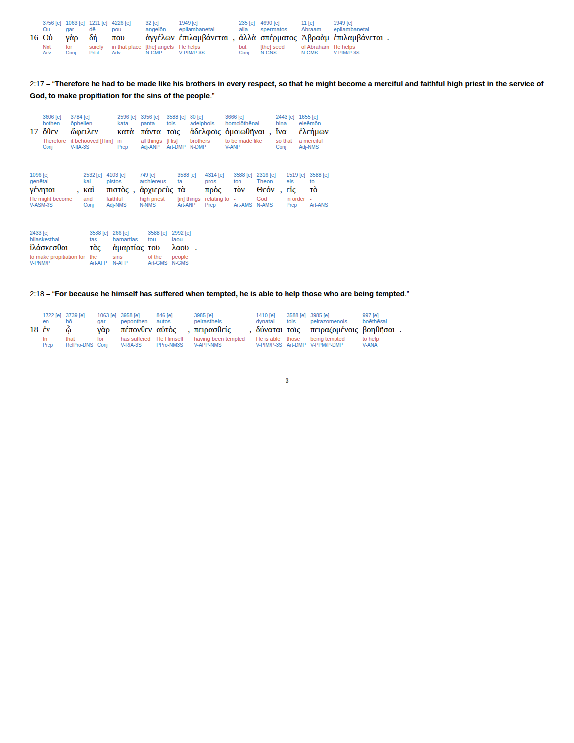| | 3756 [e] | 1063 [e] | 1211 [e] | 4226 [e] | 32 [e] | 1949 [e] | | 235 [e] | 4690 [e] | 11 [e] | 1949 [e] | |
| | Ou | gar | dē | pou | angelōn | epilambanetai | | alla | spermatos | Abraam | epilambanetai | |
| 16 | Οὐ | γὰρ | δή_ | που | ἀγγέλων | ἐπιλαμβάνεται | , | ἀλλὰ | σπέρματος | Ἀβραὰμ | ἐπιλαμβάνεται | . |
| | Not | for | surely | in that place | [the] angels | He helps | | but | [the] seed | of Abraham | He helps | |
| | Adv | Conj | Prtcl | Adv | N-GMP | V-PIM/P-3S | | Conj | N-GNS | N-GMS | V-PIM/P-3S | |
2:17 – “Therefore he had to be made like his brothers in every respect, so that he might become a merciful and faithful high priest in the service of God, to make propitiation for the sins of the people.”
| | 3606 [e] | 3784 [e] | 2596 [e] | 3956 [e] | 3588 [e] | 80 [e] | 3666 [e] | | 2443 [e] | 1655 [e] |
| | hothen | ōpheilen | kata | panta | tois | adelphois | homoiōthēnai | | hina | eleēmōn |
| 17 | ὅθεν | ὤφειλεν | κατὰ | πάντα | τοῖς | ἀδελφοῖς | ὁμοιωθῆναι | , | ἵνα | ἐλεήμων |
| | Therefore | it behooved [Him] | in | all things | [His] | brothers | to be made like | | so that | a merciful |
| | Conj | V-IIA-3S | Prep | Adj-ANP | Art-DMP | N-DMP | V-ANP | | Conj | Adj-NMS |
| 1096 [e] | | 2532 [e] | 4103 [e] | | 749 [e] | 3588 [e] | 4314 [e] | 3588 [e] | 2316 [e] | | 1519 [e] | 3588 [e] |
| genētai | | kai | pistos | | archiereus | ta | pros | ton | Theon | | eis | to |
| γένηται | , | καὶ | πιστὸς | , | ἀρχιερεὺς | τὰ | πρὸς | τὸν | Θεόν | , | εἰς | τὸ |
| He might become | | and | faithful | | high priest | [in] things | relating to | - | God | | in order | - |
| V-ASM-3S | | Conj | Adj-NMS | | N-NMS | Art-ANP | Prep | Art-AMS | N-AMS | | Prep | Art-ANS |
| 2433 [e] | 3588 [e] | 266 [e] | 3588 [e] | 2992 [e] | |
| hilaskesthai | tas | hamartias | tou | laou | |
| ἱλάσκεσθαι | τὰς | ἁμαρτίας | τοῦ | λαοῦ | . |
| to make propitiation for | the | sins | of the | people | |
| V-PNM/P | Art-AFP | N-AFP | Art-GMS | N-GMS | |
2:18 – “For because he himself has suffered when tempted, he is able to help those who are being tempted.”
| | 1722 [e] | 3739 [e] | 1063 [e] | 3958 [e] | 846 [e] | | 3985 [e] | | 1410 [e] | 3588 [e] | 3985 [e] | 997 [e] | |
| | en | hō | gar | peponthen | autos | | peirastheis | | dynatai | tois | peirazomenois | boēthēsai | |
| 18 | ἐν | ᾧ | γὰρ | πέπονθεν | αὐτὸς | , | πειρασθείς | , | δύναται | τοῖς | πειραζομένοις | βοηθῆσαι | . |
| | In | that | for | has suffered | He Himself | | having been tempted | | He is able | those | being tempted | to help | |
| | Prep | RelPro-DNS | Conj | V-RIA-3S | PPro-NM3S | | V-APP-NMS | | V-PIM/P-3S | Art-DMP | V-PPM/P-DMP | V-ANA | |
3